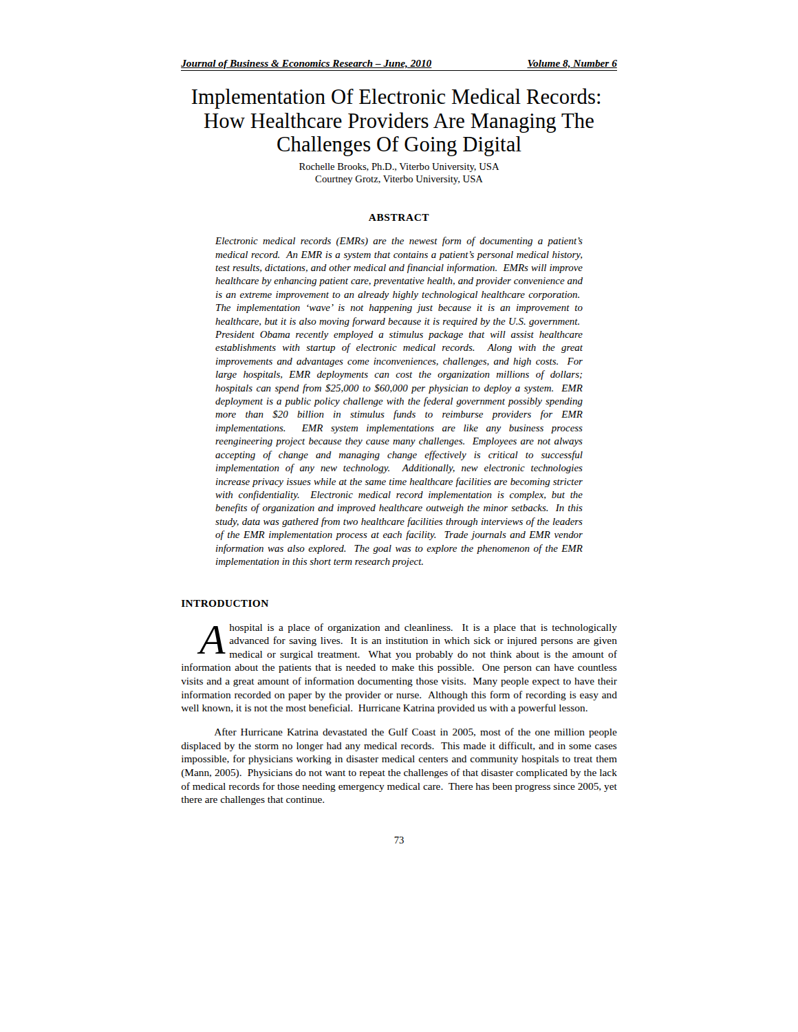Journal of Business & Economics Research – June, 2010 Volume 8, Number 6
Implementation Of Electronic Medical Records: How Healthcare Providers Are Managing The Challenges Of Going Digital
Rochelle Brooks, Ph.D., Viterbo University, USA
Courtney Grotz, Viterbo University, USA
ABSTRACT
Electronic medical records (EMRs) are the newest form of documenting a patient’s medical record. An EMR is a system that contains a patient’s personal medical history, test results, dictations, and other medical and financial information. EMRs will improve healthcare by enhancing patient care, preventative health, and provider convenience and is an extreme improvement to an already highly technological healthcare corporation. The implementation ‘wave’ is not happening just because it is an improvement to healthcare, but it is also moving forward because it is required by the U.S. government. President Obama recently employed a stimulus package that will assist healthcare establishments with startup of electronic medical records. Along with the great improvements and advantages come inconveniences, challenges, and high costs. For large hospitals, EMR deployments can cost the organization millions of dollars; hospitals can spend from $25,000 to $60,000 per physician to deploy a system. EMR deployment is a public policy challenge with the federal government possibly spending more than $20 billion in stimulus funds to reimburse providers for EMR implementations. EMR system implementations are like any business process reengineering project because they cause many challenges. Employees are not always accepting of change and managing change effectively is critical to successful implementation of any new technology. Additionally, new electronic technologies increase privacy issues while at the same time healthcare facilities are becoming stricter with confidentiality. Electronic medical record implementation is complex, but the benefits of organization and improved healthcare outweigh the minor setbacks. In this study, data was gathered from two healthcare facilities through interviews of the leaders of the EMR implementation process at each facility. Trade journals and EMR vendor information was also explored. The goal was to explore the phenomenon of the EMR implementation in this short term research project.
INTRODUCTION
A hospital is a place of organization and cleanliness. It is a place that is technologically advanced for saving lives. It is an institution in which sick or injured persons are given medical or surgical treatment. What you probably do not think about is the amount of information about the patients that is needed to make this possible. One person can have countless visits and a great amount of information documenting those visits. Many people expect to have their information recorded on paper by the provider or nurse. Although this form of recording is easy and well known, it is not the most beneficial. Hurricane Katrina provided us with a powerful lesson.
After Hurricane Katrina devastated the Gulf Coast in 2005, most of the one million people displaced by the storm no longer had any medical records. This made it difficult, and in some cases impossible, for physicians working in disaster medical centers and community hospitals to treat them (Mann, 2005). Physicians do not want to repeat the challenges of that disaster complicated by the lack of medical records for those needing emergency medical care. There has been progress since 2005, yet there are challenges that continue.
73